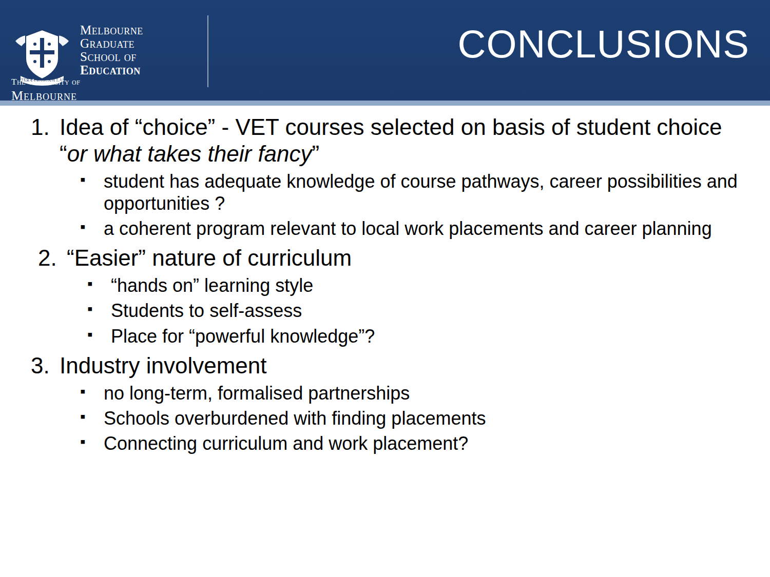POSTERA CRESCAM LAUDE
Melbourne Graduate School of Education
The University of Melbourne
CONCLUSIONS
Idea of “choice” - VET courses selected on basis of student choice “or what takes their fancy”
student has adequate knowledge of course pathways, career possibilities and opportunities ?
a coherent program relevant to local work placements and career planning
“Easier” nature of curriculum
“hands on” learning style
Students to self-assess
Place for “powerful knowledge”?
Industry involvement
no long-term, formalised partnerships
Schools overburdened with finding placements
Connecting curriculum and work placement?